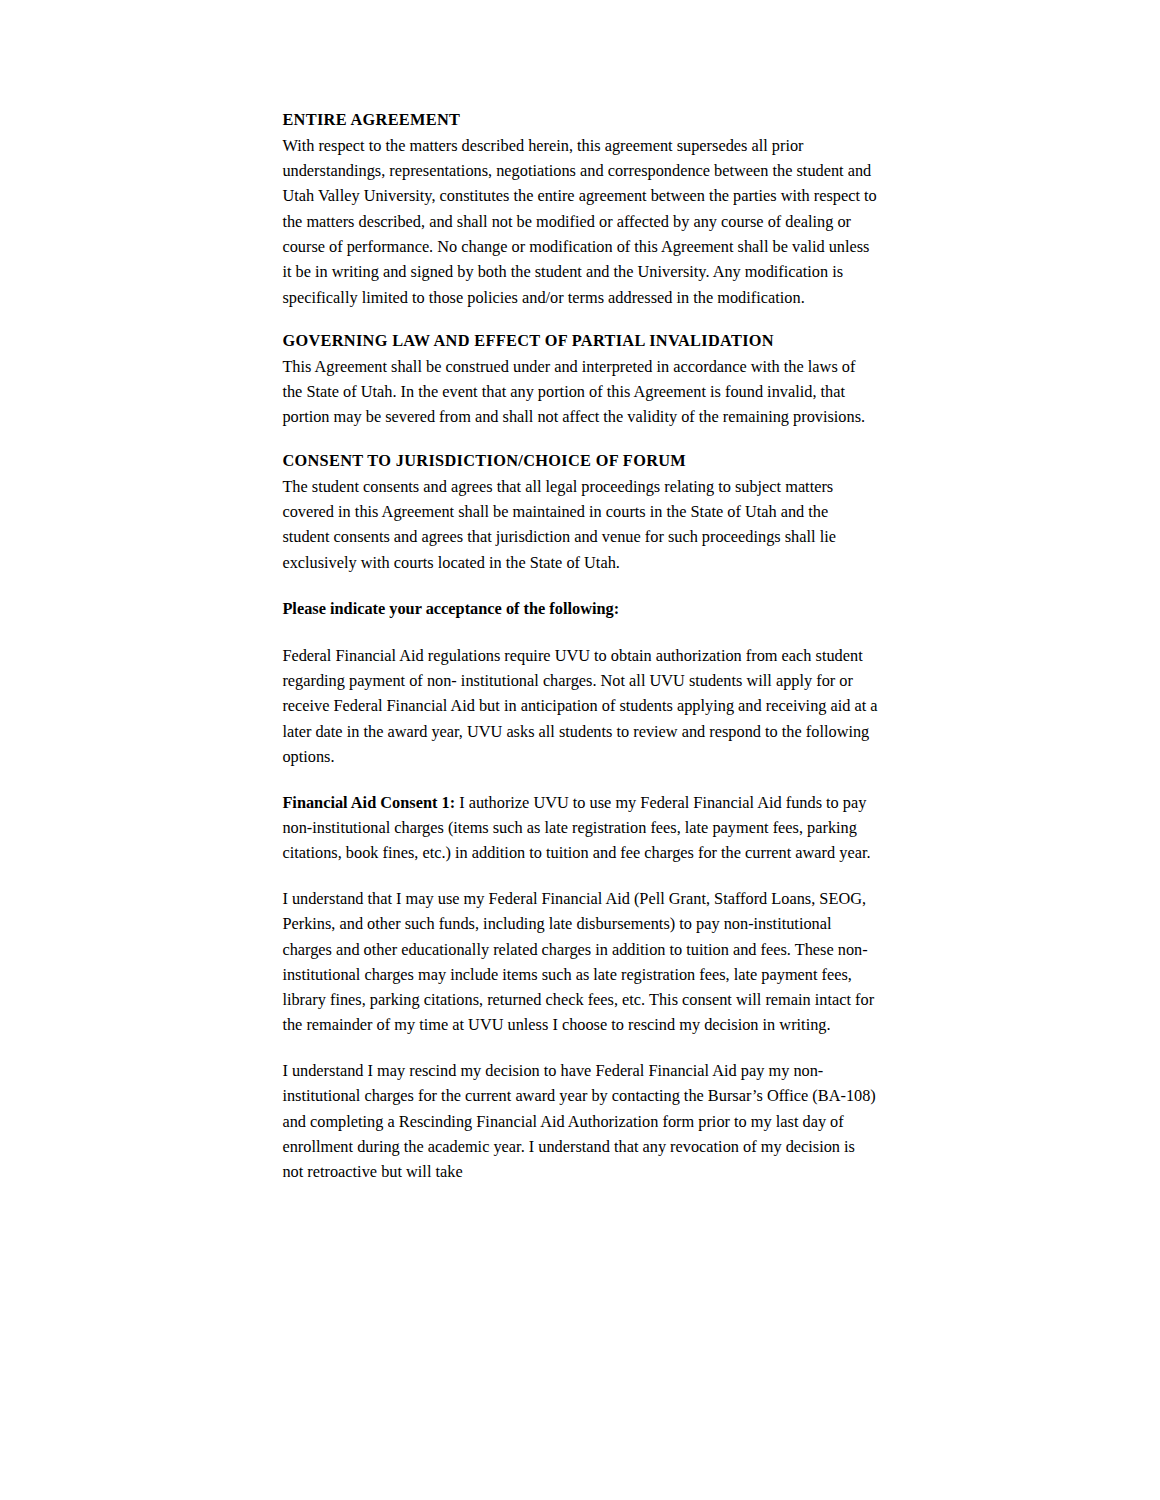ENTIRE AGREEMENT
With respect to the matters described herein, this agreement supersedes all prior understandings, representations, negotiations and correspondence between the student and Utah Valley University, constitutes the entire agreement between the parties with respect to the matters described, and shall not be modified or affected by any course of dealing or course of performance. No change or modification of this Agreement shall be valid unless it be in writing and signed by both the student and the University. Any modification is specifically limited to those policies and/or terms addressed in the modification.
GOVERNING LAW AND EFFECT OF PARTIAL INVALIDATION
This Agreement shall be construed under and interpreted in accordance with the laws of the State of Utah. In the event that any portion of this Agreement is found invalid, that portion may be severed from and shall not affect the validity of the remaining provisions.
CONSENT TO JURISDICTION/CHOICE OF FORUM
The student consents and agrees that all legal proceedings relating to subject matters covered in this Agreement shall be maintained in courts in the State of Utah and the student consents and agrees that jurisdiction and venue for such proceedings shall lie exclusively with courts located in the State of Utah.
Please indicate your acceptance of the following:
Federal Financial Aid regulations require UVU to obtain authorization from each student regarding payment of non- institutional charges. Not all UVU students will apply for or receive Federal Financial Aid but in anticipation of students applying and receiving aid at a later date in the award year, UVU asks all students to review and respond to the following options.
Financial Aid Consent 1: I authorize UVU to use my Federal Financial Aid funds to pay non-institutional charges (items such as late registration fees, late payment fees, parking citations, book fines, etc.) in addition to tuition and fee charges for the current award year.
I understand that I may use my Federal Financial Aid (Pell Grant, Stafford Loans, SEOG, Perkins, and other such funds, including late disbursements) to pay non-institutional charges and other educationally related charges in addition to tuition and fees. These non-institutional charges may include items such as late registration fees, late payment fees, library fines, parking citations, returned check fees, etc. This consent will remain intact for the remainder of my time at UVU unless I choose to rescind my decision in writing.
I understand I may rescind my decision to have Federal Financial Aid pay my non-institutional charges for the current award year by contacting the Bursar’s Office (BA-108) and completing a Rescinding Financial Aid Authorization form prior to my last day of enrollment during the academic year. I understand that any revocation of my decision is not retroactive but will take